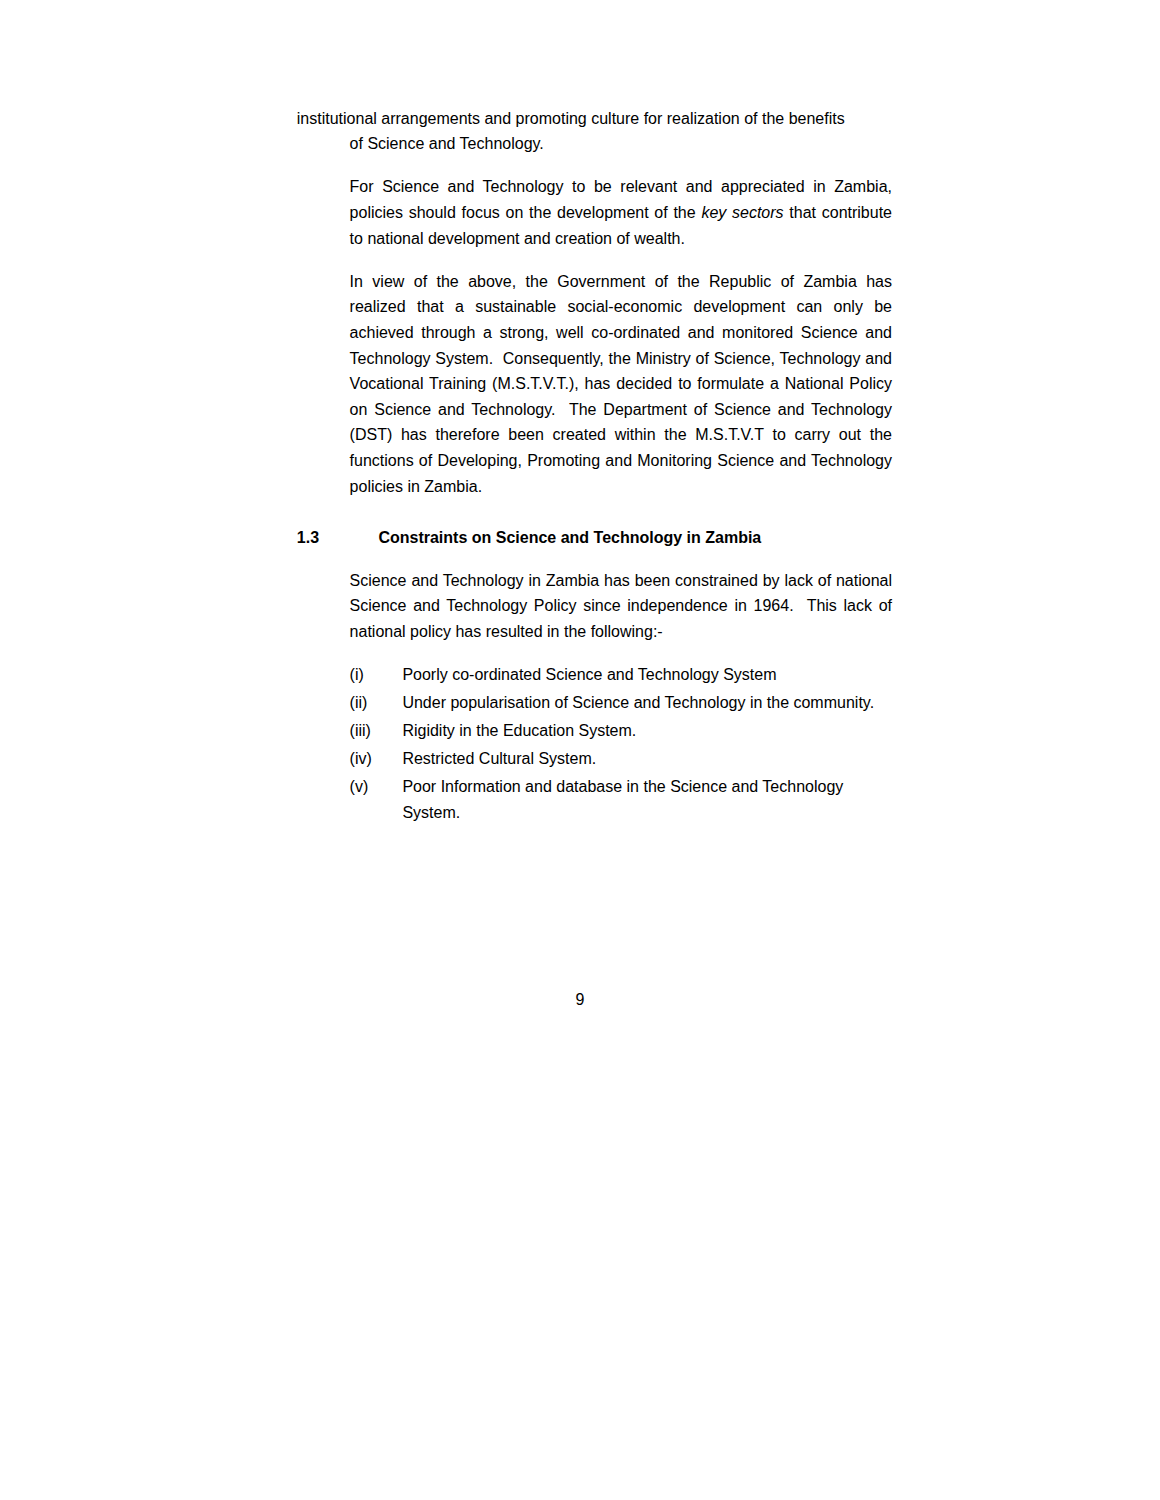institutional arrangements and promoting culture for realization of the benefits of Science and Technology.
For Science and Technology to be relevant and appreciated in Zambia, policies should focus on the development of the key sectors that contribute to national development and creation of wealth.
In view of the above, the Government of the Republic of Zambia has realized that a sustainable social-economic development can only be achieved through a strong, well co-ordinated and monitored Science and Technology System. Consequently, the Ministry of Science, Technology and Vocational Training (M.S.T.V.T.), has decided to formulate a National Policy on Science and Technology. The Department of Science and Technology (DST) has therefore been created within the M.S.T.V.T to carry out the functions of Developing, Promoting and Monitoring Science and Technology policies in Zambia.
1.3 Constraints on Science and Technology in Zambia
Science and Technology in Zambia has been constrained by lack of national Science and Technology Policy since independence in 1964. This lack of national policy has resulted in the following:-
(i) Poorly co-ordinated Science and Technology System
(ii) Under popularisation of Science and Technology in the community.
(iii) Rigidity in the Education System.
(iv) Restricted Cultural System.
(v) Poor Information and database in the Science and Technology System.
9